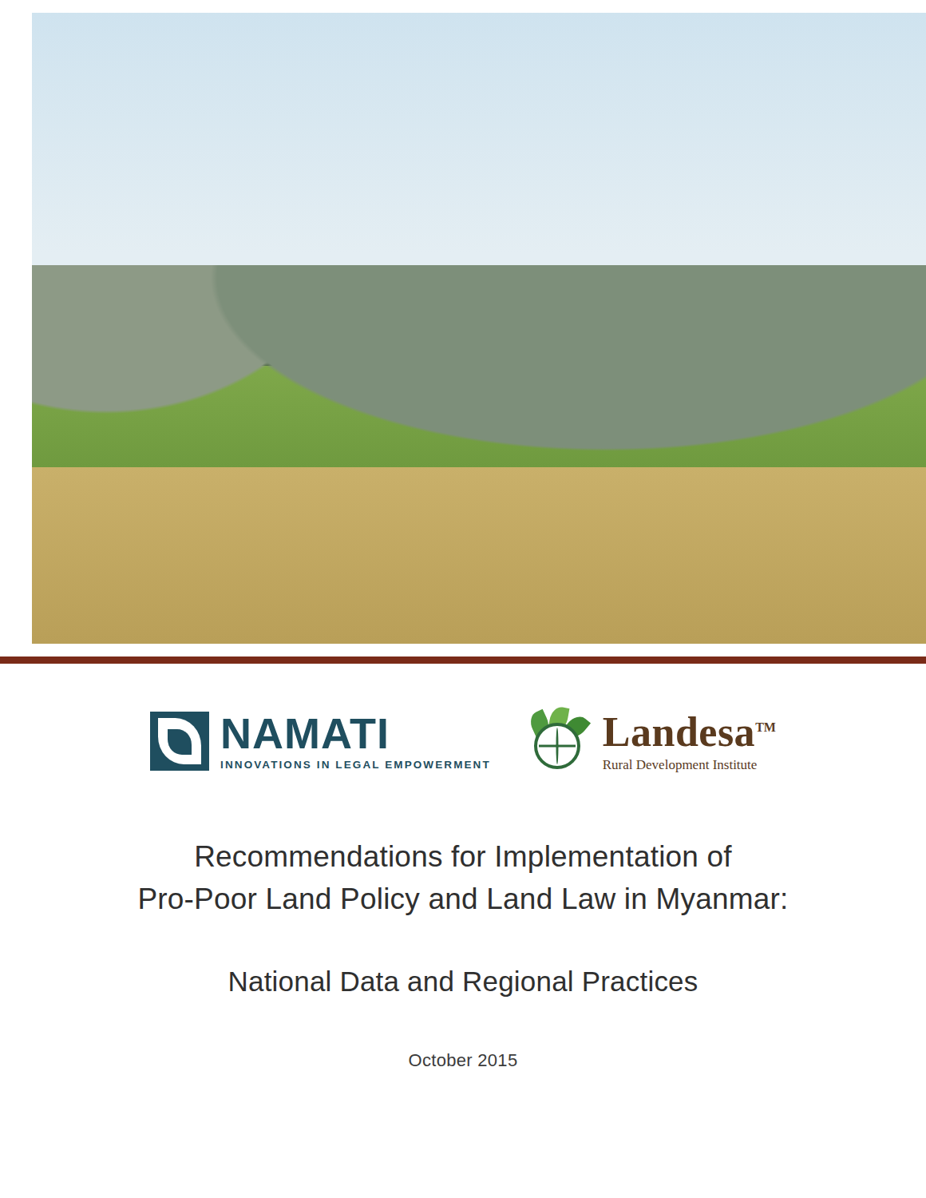NAMATI
INNOVATIONS IN LEGAL EMPOWERMENT
LandesaTM
Rural Development Institute
Recommendations for Implementation of
Pro-Poor Land Policy and Land Law in Myanmar:
National Data and Regional Practices
October 2015